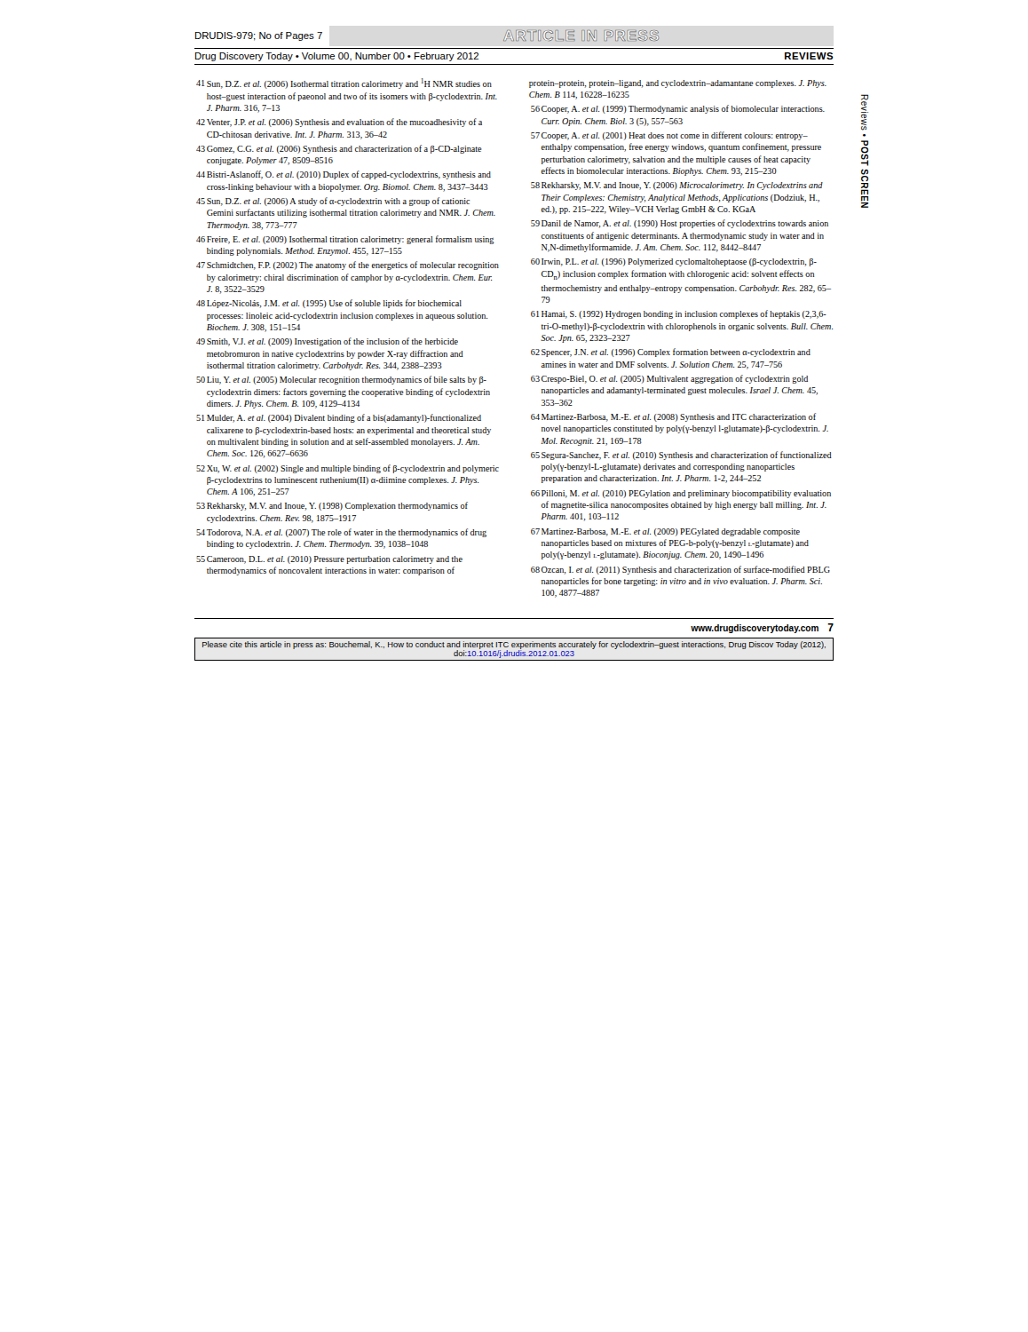DRUDIS-979; No of Pages 7
ARTICLE IN PRESS
Drug Discovery Today • Volume 00, Number 00 • February 2012
REVIEWS
Reviews • POST SCREEN
41 Sun, D.Z. et al. (2006) Isothermal titration calorimetry and 1H NMR studies on host–guest interaction of paeonol and two of its isomers with β-cyclodextrin. Int. J. Pharm. 316, 7–13
42 Venter, J.P. et al. (2006) Synthesis and evaluation of the mucoadhesivity of a CD-chitosan derivative. Int. J. Pharm. 313, 36–42
43 Gomez, C.G. et al. (2006) Synthesis and characterization of a β-CD-alginate conjugate. Polymer 47, 8509–8516
44 Bistri-Aslanoff, O. et al. (2010) Duplex of capped-cyclodextrins, synthesis and cross-linking behaviour with a biopolymer. Org. Biomol. Chem. 8, 3437–3443
45 Sun, D.Z. et al. (2006) A study of α-cyclodextrin with a group of cationic Gemini surfactants utilizing isothermal titration calorimetry and NMR. J. Chem. Thermodyn. 38, 773–777
46 Freire, E. et al. (2009) Isothermal titration calorimetry: general formalism using binding polynomials. Method. Enzymol. 455, 127–155
47 Schmidtchen, F.P. (2002) The anatomy of the energetics of molecular recognition by calorimetry: chiral discrimination of camphor by α-cyclodextrin. Chem. Eur. J. 8, 3522–3529
48 López-Nicolás, J.M. et al. (1995) Use of soluble lipids for biochemical processes: linoleic acid-cyclodextrin inclusion complexes in aqueous solution. Biochem. J. 308, 151–154
49 Smith, V.J. et al. (2009) Investigation of the inclusion of the herbicide metobromuron in native cyclodextrins by powder X-ray diffraction and isothermal titration calorimetry. Carbohydr. Res. 344, 2388–2393
50 Liu, Y. et al. (2005) Molecular recognition thermodynamics of bile salts by β-cyclodextrin dimers: factors governing the cooperative binding of cyclodextrin dimers. J. Phys. Chem. B. 109, 4129–4134
51 Mulder, A. et al. (2004) Divalent binding of a bis(adamantyl)-functionalized calixarene to β-cyclodextrin-based hosts: an experimental and theoretical study on multivalent binding in solution and at self-assembled monolayers. J. Am. Chem. Soc. 126, 6627–6636
52 Xu, W. et al. (2002) Single and multiple binding of β-cyclodextrin and polymeric β-cyclodextrins to luminescent ruthenium(II) α-diimine complexes. J. Phys. Chem. A 106, 251–257
53 Rekharsky, M.V. and Inoue, Y. (1998) Complexation thermodynamics of cyclodextrins. Chem. Rev. 98, 1875–1917
54 Todorova, N.A. et al. (2007) The role of water in the thermodynamics of drug binding to cyclodextrin. J. Chem. Thermodyn. 39, 1038–1048
55 Cameroon, D.L. et al. (2010) Pressure perturbation calorimetry and the thermodynamics of noncovalent interactions in water: comparison of
protein–protein, protein–ligand, and cyclodextrin–adamantane complexes. J. Phys. Chem. B 114, 16228–16235
56 Cooper, A. et al. (1999) Thermodynamic analysis of biomolecular interactions. Curr. Opin. Chem. Biol. 3 (5), 557–563
57 Cooper, A. et al. (2001) Heat does not come in different colours: entropy–enthalpy compensation, free energy windows, quantum confinement, pressure perturbation calorimetry, salvation and the multiple causes of heat capacity effects in biomolecular interactions. Biophys. Chem. 93, 215–230
58 Rekharsky, M.V. and Inoue, Y. (2006) Microcalorimetry. In Cyclodextrins and Their Complexes: Chemistry, Analytical Methods, Applications (Dodziuk, H., ed.), pp. 215–222, Wiley–VCH Verlag GmbH & Co. KGaA
59 Danil de Namor, A. et al. (1990) Host properties of cyclodextrins towards anion constituents of antigenic determinants. A thermodynamic study in water and in N,N-dimethylformamide. J. Am. Chem. Soc. 112, 8442–8447
60 Irwin, P.L. et al. (1996) Polymerized cyclomaltoheptaose (β-cyclodextrin, β-CDn) inclusion complex formation with chlorogenic acid: solvent effects on thermochemistry and enthalpy–entropy compensation. Carbohydr. Res. 282, 65–79
61 Hamai, S. (1992) Hydrogen bonding in inclusion complexes of heptakis (2,3,6-tri-O-methyl)-β-cyclodextrin with chlorophenols in organic solvents. Bull. Chem. Soc. Jpn. 65, 2323–2327
62 Spencer, J.N. et al. (1996) Complex formation between α-cyclodextrin and amines in water and DMF solvents. J. Solution Chem. 25, 747–756
63 Crespo-Biel, O. et al. (2005) Multivalent aggregation of cyclodextrin gold nanoparticles and adamantyl-terminated guest molecules. Israel J. Chem. 45, 353–362
64 Martinez-Barbosa, M.-E. et al. (2008) Synthesis and ITC characterization of novel nanoparticles constituted by poly(γ-benzyl l-glutamate)-β-cyclodextrin. J. Mol. Recognit. 21, 169–178
65 Segura-Sanchez, F. et al. (2010) Synthesis and characterization of functionalized poly(γ-benzyl-L-glutamate) derivates and corresponding nanoparticles preparation and characterization. Int. J. Pharm. 1-2, 244–252
66 Pilloni, M. et al. (2010) PEGylation and preliminary biocompatibility evaluation of magnetite-silica nanocomposites obtained by high energy ball milling. Int. J. Pharm. 401, 103–112
67 Martinez-Barbosa, M.-E. et al. (2009) PEGylated degradable composite nanoparticles based on mixtures of PEG-b-poly(γ-benzyl l-glutamate) and poly(γ-benzyl l-glutamate). Bioconjug. Chem. 20, 1490–1496
68 Ozcan, I. et al. (2011) Synthesis and characterization of surface-modified PBLG nanoparticles for bone targeting: in vitro and in vivo evaluation. J. Pharm. Sci. 100, 4877–4887
www.drugdiscoverytoday.com 7
Please cite this article in press as: Bouchemal, K., How to conduct and interpret ITC experiments accurately for cyclodextrin–guest interactions, Drug Discov Today (2012), doi:10.1016/j.drudis.2012.01.023